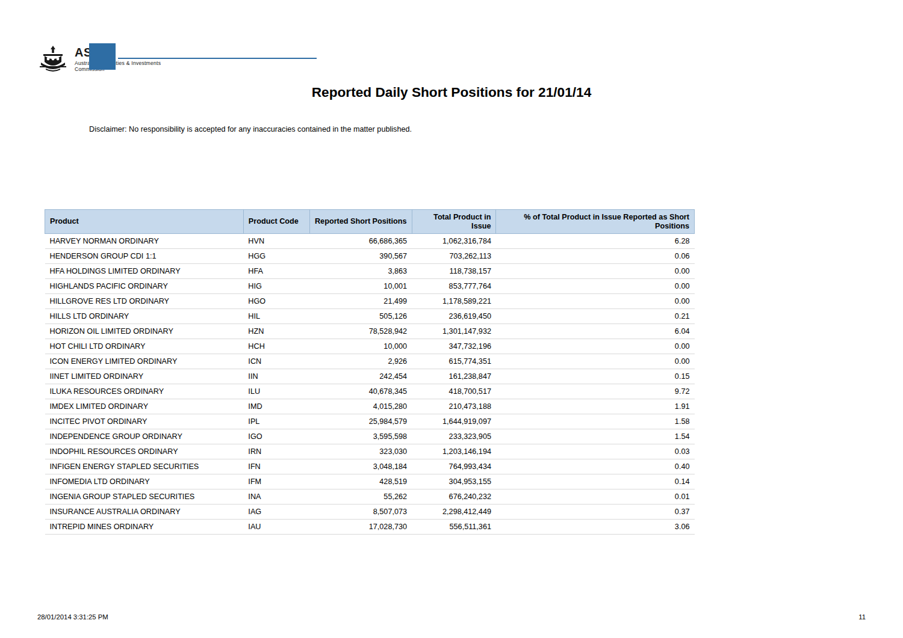ASIC
Australian Securities & Investments Commission
Reported Daily Short Positions for 21/01/14
Disclaimer: No responsibility is accepted for any inaccuracies contained in the matter published.
| Product | Product Code | Reported Short Positions | Total Product in Issue | % of Total Product in Issue Reported as Short Positions |
| --- | --- | --- | --- | --- |
| HARVEY NORMAN ORDINARY | HVN | 66,686,365 | 1,062,316,784 | 6.28 |
| HENDERSON GROUP CDI 1:1 | HGG | 390,567 | 703,262,113 | 0.06 |
| HFA HOLDINGS LIMITED ORDINARY | HFA | 3,863 | 118,738,157 | 0.00 |
| HIGHLANDS PACIFIC ORDINARY | HIG | 10,001 | 853,777,764 | 0.00 |
| HILLGROVE RES LTD ORDINARY | HGO | 21,499 | 1,178,589,221 | 0.00 |
| HILLS LTD ORDINARY | HIL | 505,126 | 236,619,450 | 0.21 |
| HORIZON OIL LIMITED ORDINARY | HZN | 78,528,942 | 1,301,147,932 | 6.04 |
| HOT CHILI LTD ORDINARY | HCH | 10,000 | 347,732,196 | 0.00 |
| ICON ENERGY LIMITED ORDINARY | ICN | 2,926 | 615,774,351 | 0.00 |
| IINET LIMITED ORDINARY | IIN | 242,454 | 161,238,847 | 0.15 |
| ILUKA RESOURCES ORDINARY | ILU | 40,678,345 | 418,700,517 | 9.72 |
| IMDEX LIMITED ORDINARY | IMD | 4,015,280 | 210,473,188 | 1.91 |
| INCITEC PIVOT ORDINARY | IPL | 25,984,579 | 1,644,919,097 | 1.58 |
| INDEPENDENCE GROUP ORDINARY | IGO | 3,595,598 | 233,323,905 | 1.54 |
| INDOPHIL RESOURCES ORDINARY | IRN | 323,030 | 1,203,146,194 | 0.03 |
| INFIGEN ENERGY STAPLED SECURITIES | IFN | 3,048,184 | 764,993,434 | 0.40 |
| INFOMEDIA LTD ORDINARY | IFM | 428,519 | 304,953,155 | 0.14 |
| INGENIA GROUP STAPLED SECURITIES | INA | 55,262 | 676,240,232 | 0.01 |
| INSURANCE AUSTRALIA ORDINARY | IAG | 8,507,073 | 2,298,412,449 | 0.37 |
| INTREPID MINES ORDINARY | IAU | 17,028,730 | 556,511,361 | 3.06 |
28/01/2014 3:31:25 PM
11